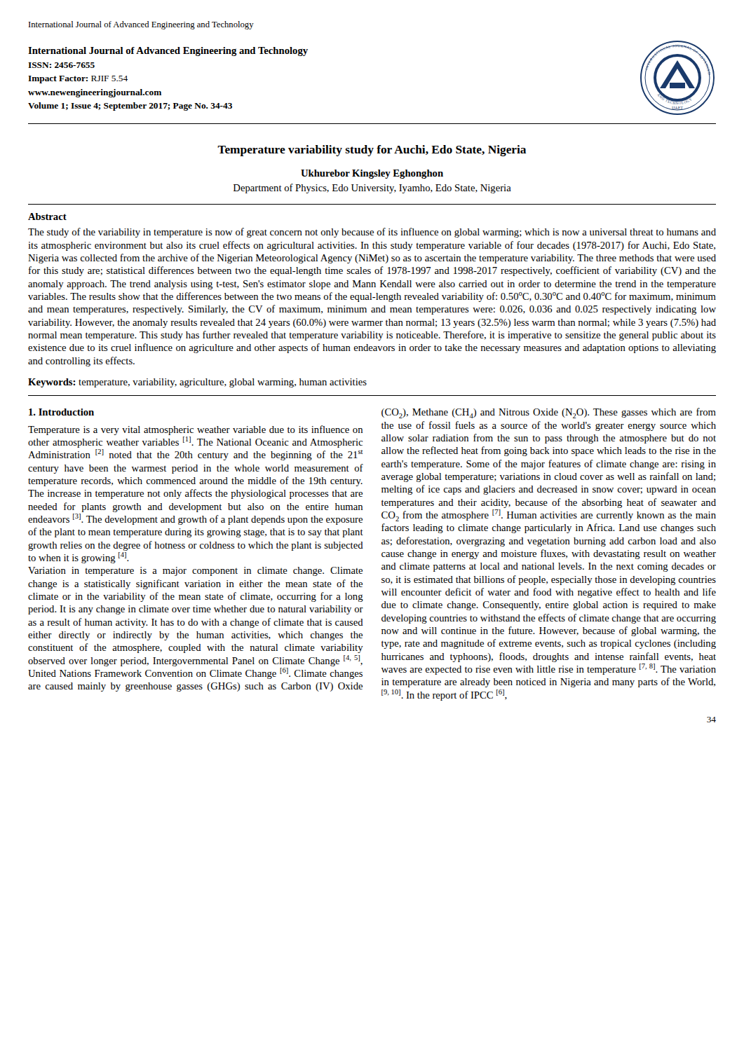International Journal of Advanced Engineering and Technology
International Journal of Advanced Engineering and Technology
ISSN: 2456-7655
Impact Factor: RJIF 5.54
www.newengineeringjournal.com
Volume 1; Issue 4; September 2017; Page No. 34-43
INTERNATIONAL JOURNAL OF ADVANCED ENGINEERING AND TECHNOLOGY IJAET
Temperature variability study for Auchi, Edo State, Nigeria
Ukhurebor Kingsley Eghonghon
Department of Physics, Edo University, Iyamho, Edo State, Nigeria
Abstract
The study of the variability in temperature is now of great concern not only because of its influence on global warming; which is now a universal threat to humans and its atmospheric environment but also its cruel effects on agricultural activities. In this study temperature variable of four decades (1978-2017) for Auchi, Edo State, Nigeria was collected from the archive of the Nigerian Meteorological Agency (NiMet) so as to ascertain the temperature variability. The three methods that were used for this study are; statistical differences between two the equal-length time scales of 1978-1997 and 1998-2017 respectively, coefficient of variability (CV) and the anomaly approach. The trend analysis using t-test, Sen's estimator slope and Mann Kendall were also carried out in order to determine the trend in the temperature variables. The results show that the differences between the two means of the equal-length revealed variability of: 0.50oC, 0.30oC and 0.40oC for maximum, minimum and mean temperatures, respectively. Similarly, the CV of maximum, minimum and mean temperatures were: 0.026, 0.036 and 0.025 respectively indicating low variability. However, the anomaly results revealed that 24 years (60.0%) were warmer than normal; 13 years (32.5%) less warm than normal; while 3 years (7.5%) had normal mean temperature. This study has further revealed that temperature variability is noticeable. Therefore, it is imperative to sensitize the general public about its existence due to its cruel influence on agriculture and other aspects of human endeavors in order to take the necessary measures and adaptation options to alleviating and controlling its effects.
Keywords: temperature, variability, agriculture, global warming, human activities
1. Introduction
Temperature is a very vital atmospheric weather variable due to its influence on other atmospheric weather variables [1]. The National Oceanic and Atmospheric Administration [2] noted that the 20th century and the beginning of the 21st century have been the warmest period in the whole world measurement of temperature records, which commenced around the middle of the 19th century. The increase in temperature not only affects the physiological processes that are needed for plants growth and development but also on the entire human endeavors [3]. The development and growth of a plant depends upon the exposure of the plant to mean temperature during its growing stage, that is to say that plant growth relies on the degree of hotness or coldness to which the plant is subjected to when it is growing [4].
Variation in temperature is a major component in climate change. Climate change is a statistically significant variation in either the mean state of the climate or in the variability of the mean state of climate, occurring for a long period. It is any change in climate over time whether due to natural variability or as a result of human activity. It has to do with a change of climate that is caused either directly or indirectly by the human activities, which changes the constituent of the atmosphere, coupled with the natural climate variability observed over longer period, Intergovernmental Panel on Climate Change [4, 5], United Nations Framework Convention on Climate Change [6]. Climate changes are caused mainly by greenhouse gasses (GHGs) such as Carbon (IV) Oxide (CO2), Methane (CH4) and Nitrous Oxide (N2O). These gasses which are from the use of fossil fuels as a source of the world's greater energy source which allow solar radiation from the sun to pass through the atmosphere but do not allow the reflected heat from going back into space which leads to the rise in the earth's temperature. Some of the major features of climate change are: rising in average global temperature; variations in cloud cover as well as rainfall on land; melting of ice caps and glaciers and decreased in snow cover; upward in ocean temperatures and their acidity, because of the absorbing heat of seawater and CO2 from the atmosphere [7]. Human activities are currently known as the main factors leading to climate change particularly in Africa. Land use changes such as; deforestation, overgrazing and vegetation burning add carbon load and also cause change in energy and moisture fluxes, with devastating result on weather and climate patterns at local and national levels. In the next coming decades or so, it is estimated that billions of people, especially those in developing countries will encounter deficit of water and food with negative effect to health and life due to climate change. Consequently, entire global action is required to make developing countries to withstand the effects of climate change that are occurring now and will continue in the future. However, because of global warming, the type, rate and magnitude of extreme events, such as tropical cyclones (including hurricanes and typhoons), floods, droughts and intense rainfall events, heat waves are expected to rise even with little rise in temperature [7, 8]. The variation in temperature are already been noticed in Nigeria and many parts of the World, [9, 10]. In the report of IPCC [6],
34